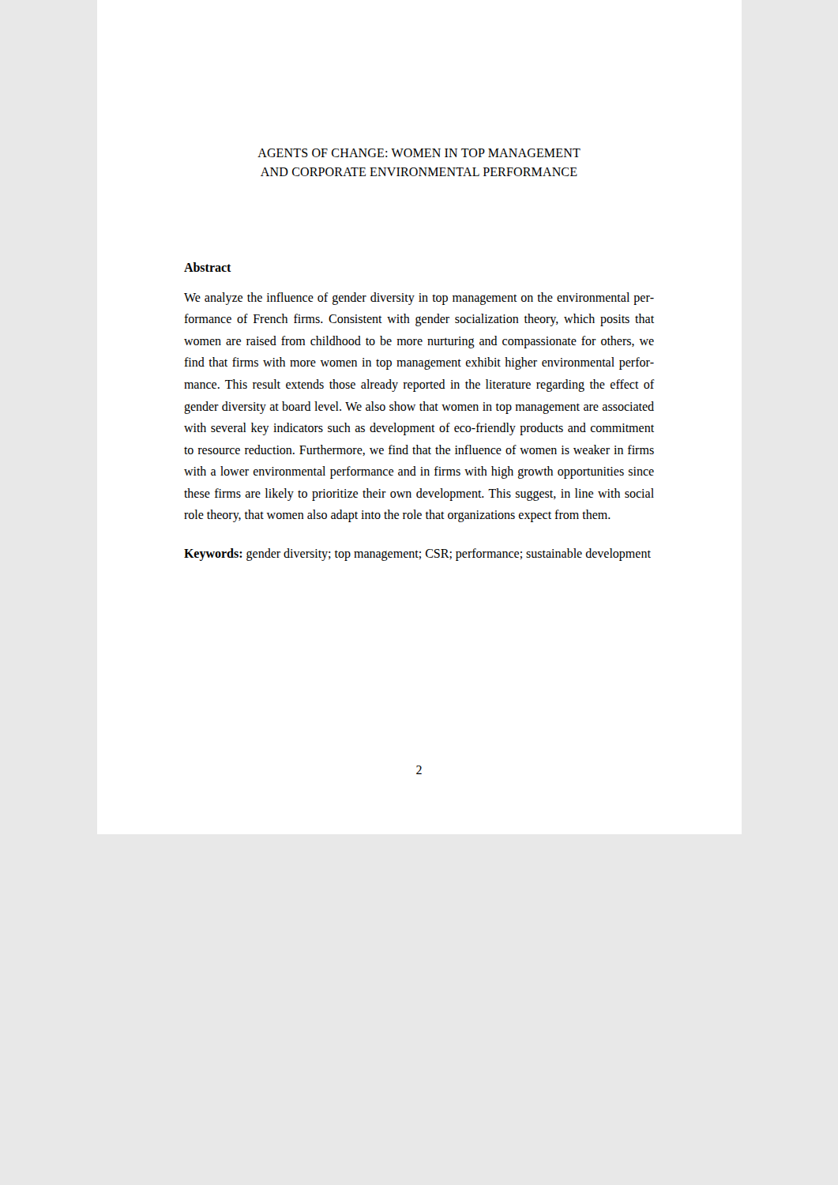Agents of Change: Women in Top Management
and Corporate Environmental Performance
Abstract
We analyze the influence of gender diversity in top management on the environmental performance of French firms. Consistent with gender socialization theory, which posits that women are raised from childhood to be more nurturing and compassionate for others, we find that firms with more women in top management exhibit higher environmental performance. This result extends those already reported in the literature regarding the effect of gender diversity at board level. We also show that women in top management are associated with several key indicators such as development of eco-friendly products and commitment to resource reduction. Furthermore, we find that the influence of women is weaker in firms with a lower environmental performance and in firms with high growth opportunities since these firms are likely to prioritize their own development. This suggest, in line with social role theory, that women also adapt into the role that organizations expect from them.
Keywords: gender diversity; top management; CSR; performance; sustainable development
2